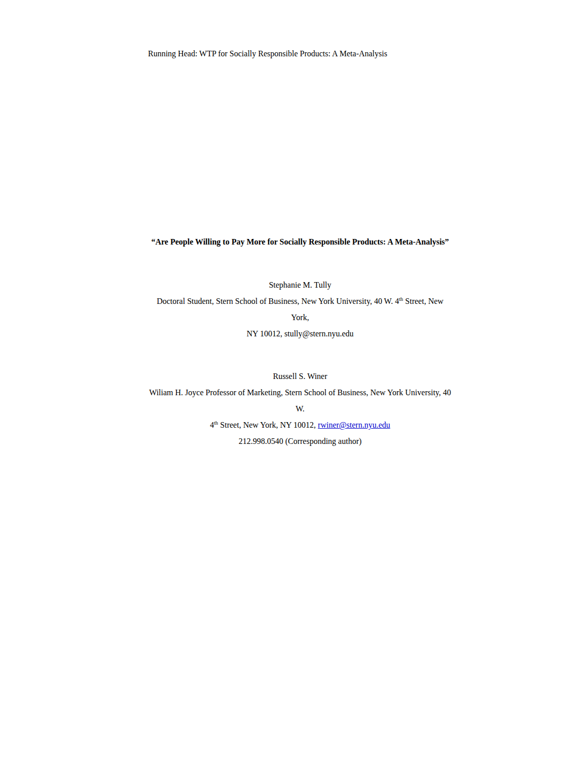Running Head: WTP for Socially Responsible Products: A Meta-Analysis
“Are People Willing to Pay More for Socially Responsible Products: A Meta-Analysis”
Stephanie M. Tully
Doctoral Student, Stern School of Business, New York University, 40 W. 4th Street, New York,
NY 10012, stully@stern.nyu.edu
Russell S. Winer
Wiliam H. Joyce Professor of Marketing, Stern School of Business, New York University, 40 W.
4th Street, New York, NY 10012, rwiner@stern.nyu.edu
212.998.0540 (Corresponding author)